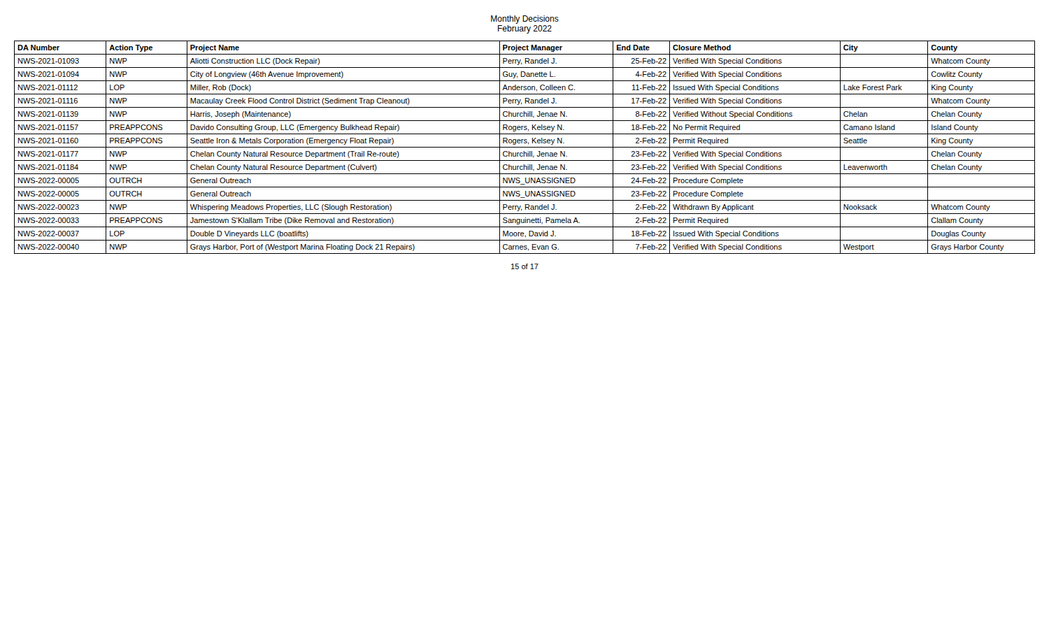Monthly Decisions
February 2022
| DA Number | Action Type | Project Name | Project Manager | End Date | Closure Method | City | County |
| --- | --- | --- | --- | --- | --- | --- | --- |
| NWS-2021-01093 | NWP | Aliotti Construction LLC (Dock Repair) | Perry, Randel J. | 25-Feb-22 | Verified With Special Conditions | | Whatcom County |
| NWS-2021-01094 | NWP | City of Longview (46th Avenue Improvement) | Guy, Danette L. | 4-Feb-22 | Verified With Special Conditions | | Cowlitz County |
| NWS-2021-01112 | LOP | Miller, Rob (Dock) | Anderson, Colleen C. | 11-Feb-22 | Issued With Special Conditions | Lake Forest Park | King County |
| NWS-2021-01116 | NWP | Macaulay Creek Flood Control District (Sediment Trap Cleanout) | Perry, Randel J. | 17-Feb-22 | Verified With Special Conditions | | Whatcom County |
| NWS-2021-01139 | NWP | Harris, Joseph (Maintenance) | Churchill, Jenae N. | 8-Feb-22 | Verified Without Special Conditions | Chelan | Chelan County |
| NWS-2021-01157 | PREAPPCONS | Davido Consulting Group, LLC (Emergency Bulkhead Repair) | Rogers, Kelsey N. | 18-Feb-22 | No Permit Required | Camano Island | Island County |
| NWS-2021-01160 | PREAPPCONS | Seattle Iron & Metals Corporation (Emergency Float Repair) | Rogers, Kelsey N. | 2-Feb-22 | Permit Required | Seattle | King County |
| NWS-2021-01177 | NWP | Chelan County Natural Resource Department (Trail Re-route) | Churchill, Jenae N. | 23-Feb-22 | Verified With Special Conditions | | Chelan County |
| NWS-2021-01184 | NWP | Chelan County Natural Resource Department (Culvert) | Churchill, Jenae N. | 23-Feb-22 | Verified With Special Conditions | Leavenworth | Chelan County |
| NWS-2022-00005 | OUTRCH | General Outreach | NWS_UNASSIGNED | 24-Feb-22 | Procedure Complete | | |
| NWS-2022-00005 | OUTRCH | General Outreach | NWS_UNASSIGNED | 23-Feb-22 | Procedure Complete | | |
| NWS-2022-00023 | NWP | Whispering Meadows Properties, LLC (Slough Restoration) | Perry, Randel J. | 2-Feb-22 | Withdrawn By Applicant | Nooksack | Whatcom County |
| NWS-2022-00033 | PREAPPCONS | Jamestown S'Klallam Tribe (Dike Removal and Restoration) | Sanguinetti, Pamela A. | 2-Feb-22 | Permit Required | | Clallam County |
| NWS-2022-00037 | LOP | Double D Vineyards LLC (boatlifts) | Moore, David J. | 18-Feb-22 | Issued With Special Conditions | | Douglas County |
| NWS-2022-00040 | NWP | Grays Harbor, Port of (Westport Marina Floating Dock 21 Repairs) | Carnes, Evan G. | 7-Feb-22 | Verified With Special Conditions | Westport | Grays Harbor County |
15 of 17